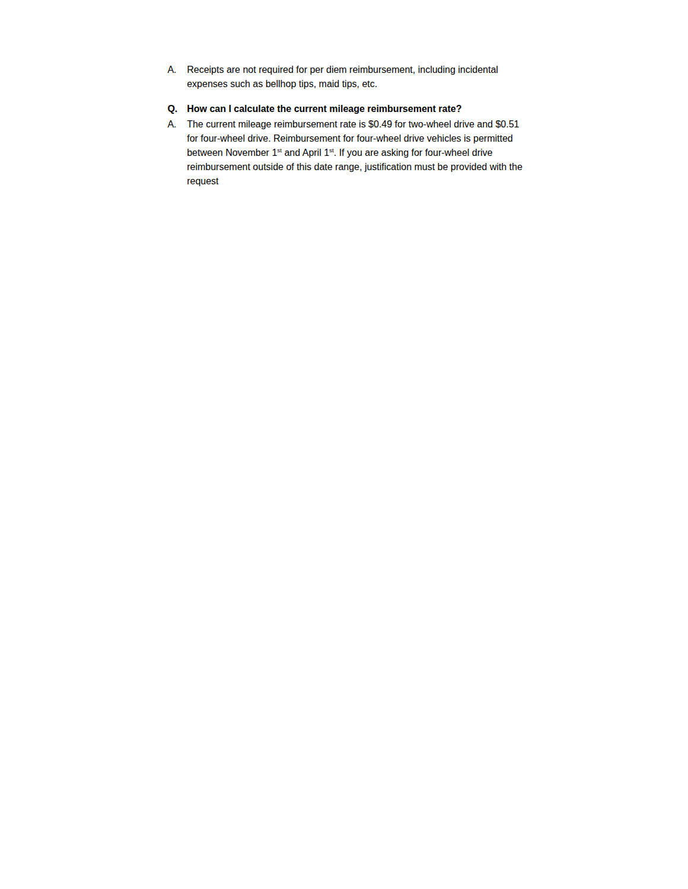A. Receipts are not required for per diem reimbursement, including incidental expenses such as bellhop tips, maid tips, etc.
Q. How can I calculate the current mileage reimbursement rate?
A. The current mileage reimbursement rate is $0.49 for two-wheel drive and $0.51 for four-wheel drive. Reimbursement for four-wheel drive vehicles is permitted between November 1st and April 1st. If you are asking for four-wheel drive reimbursement outside of this date range, justification must be provided with the request